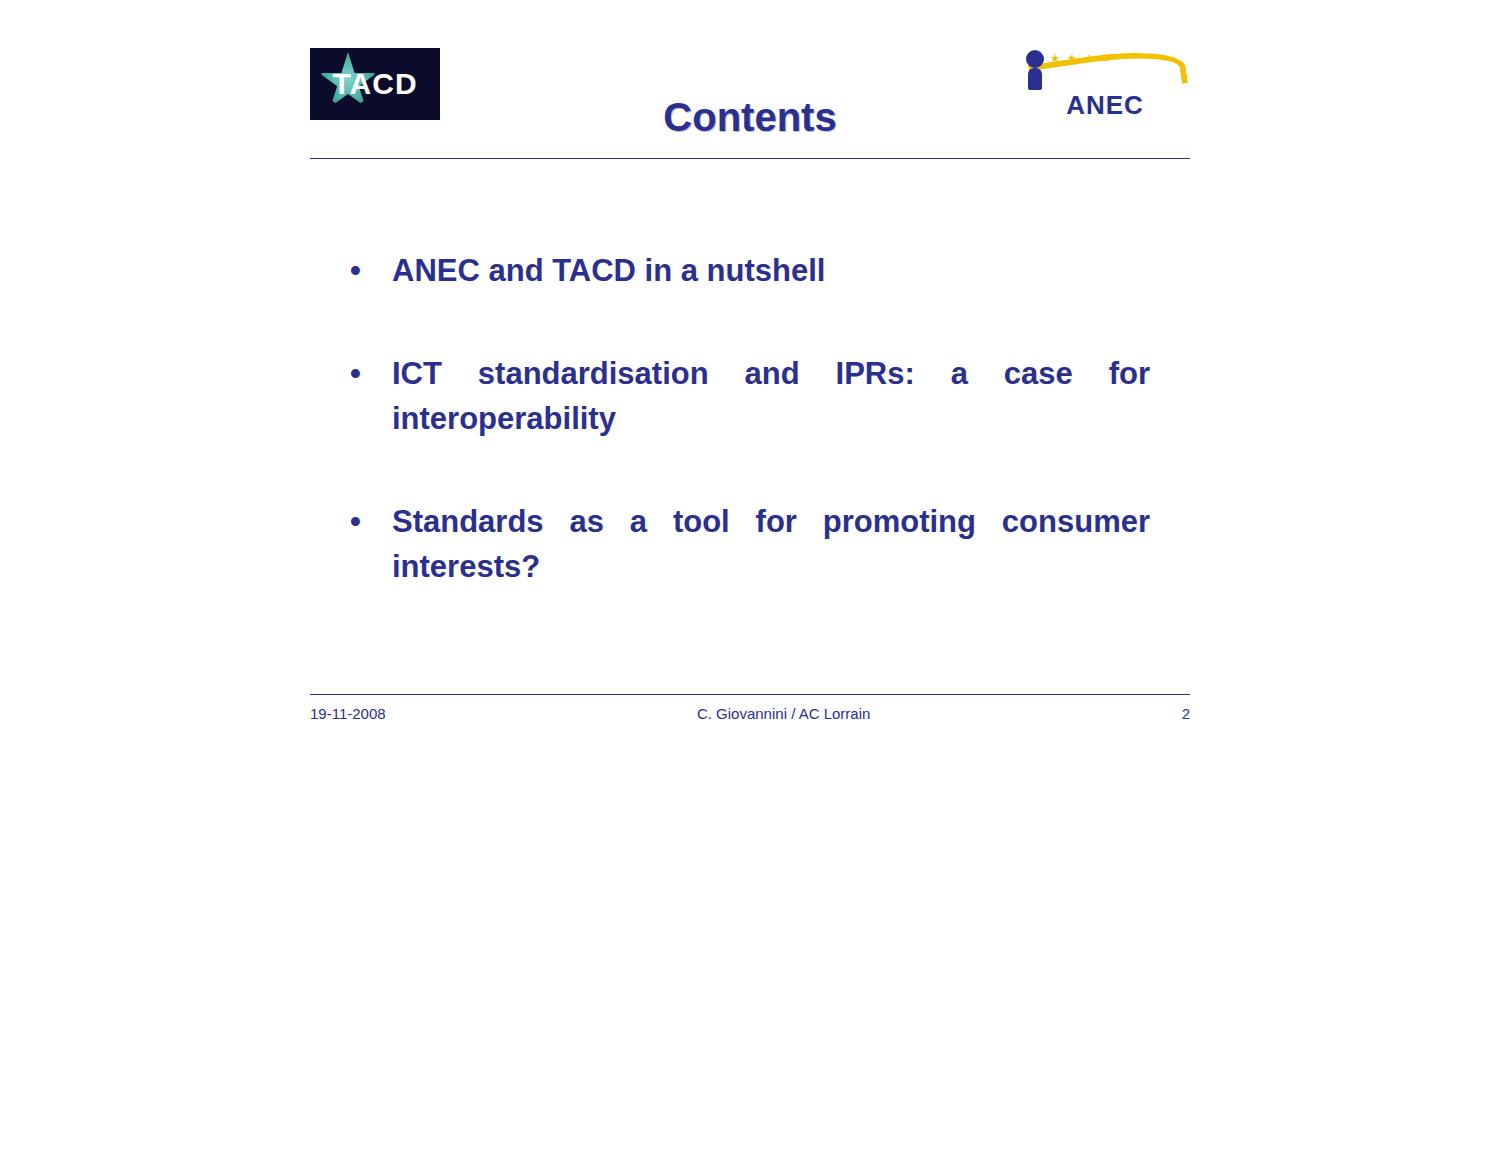TACD
★ ★ ★ ★
ANEC
Contents
ANEC and TACD in a nutshell
ICT standardisation and IPRs: a case for interoperability
Standards as a tool for promoting consumer interests?
19-11-2008 C. Giovannini / AC Lorrain 2